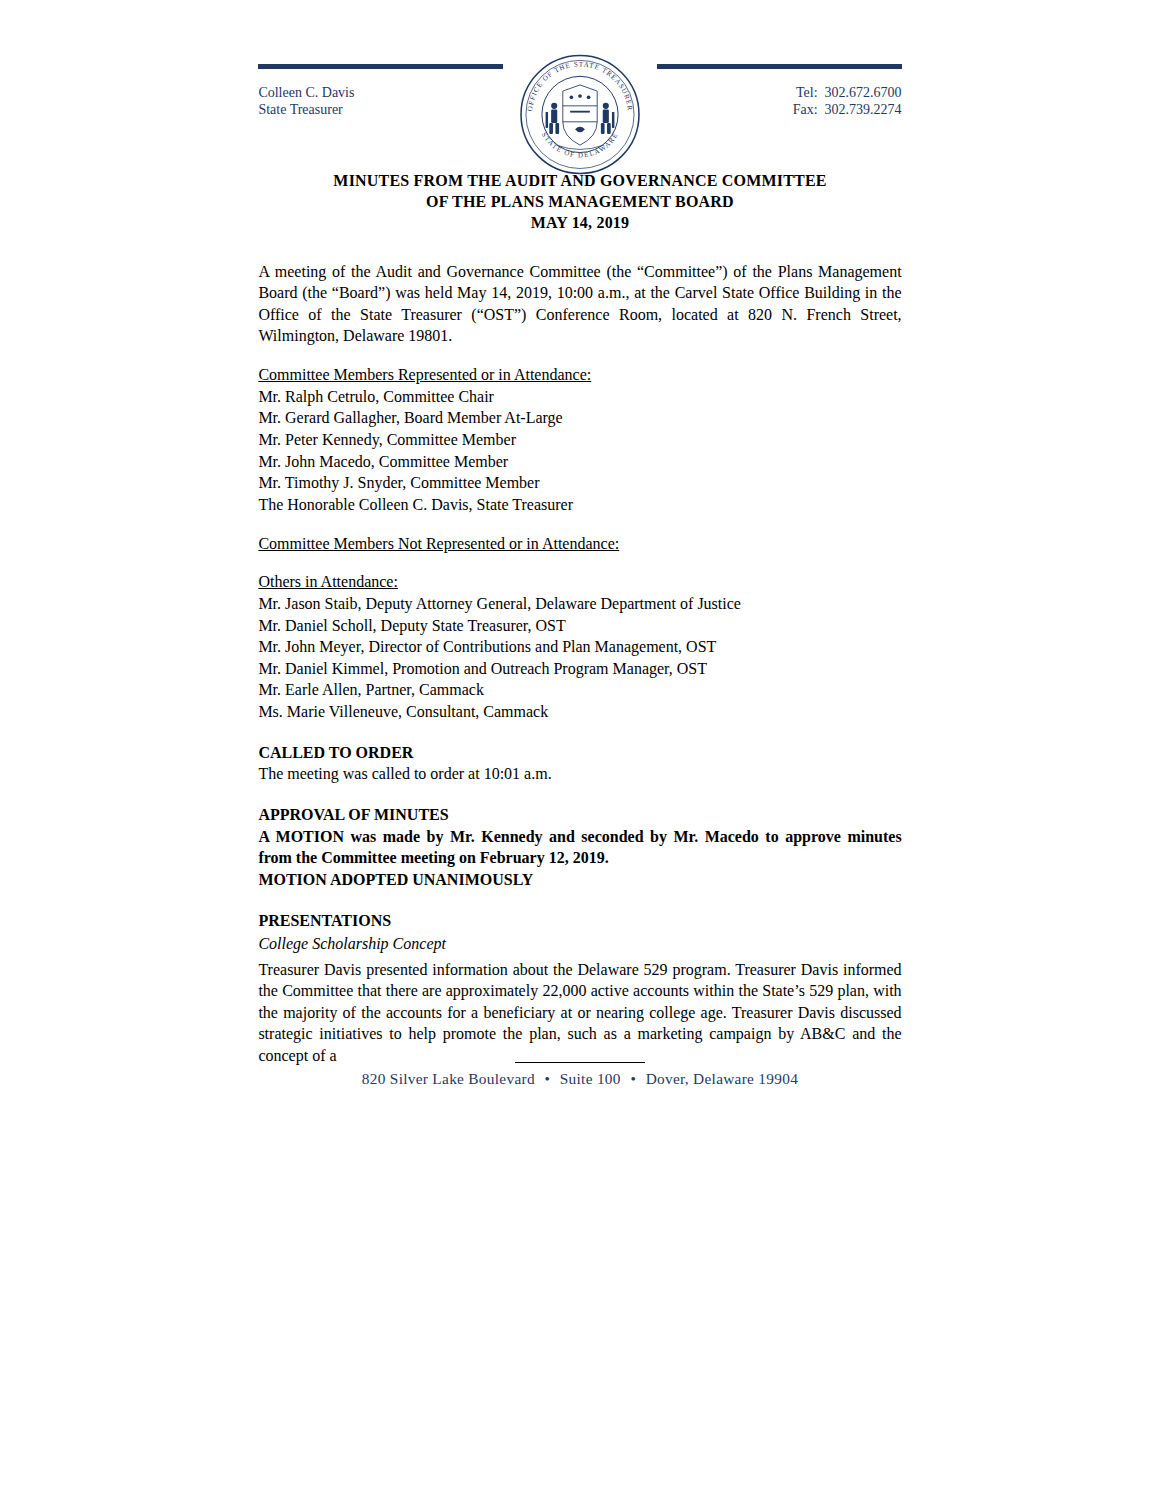OFFICE OF THE STATE TREASURER STATE OF DELAWARE
Colleen C. Davis
State Treasurer
Tel: 302.672.6700
Fax: 302.739.2274
Minutes from the Audit and Governance Committee of the Plans Management Board May 14, 2019
A meeting of the Audit and Governance Committee (the “Committee”) of the Plans Management Board (the “Board”) was held May 14, 2019, 10:00 a.m., at the Carvel State Office Building in the Office of the State Treasurer (“OST”) Conference Room, located at 820 N. French Street, Wilmington, Delaware 19801.
Committee Members Represented or in Attendance:
Mr. Ralph Cetrulo, Committee Chair
Mr. Gerard Gallagher, Board Member At-Large
Mr. Peter Kennedy, Committee Member
Mr. John Macedo, Committee Member
Mr. Timothy J. Snyder, Committee Member
The Honorable Colleen C. Davis, State Treasurer
Committee Members Not Represented or in Attendance:
Others in Attendance:
Mr. Jason Staib, Deputy Attorney General, Delaware Department of Justice
Mr. Daniel Scholl, Deputy State Treasurer, OST
Mr. John Meyer, Director of Contributions and Plan Management, OST
Mr. Daniel Kimmel, Promotion and Outreach Program Manager, OST
Mr. Earle Allen, Partner, Cammack
Ms. Marie Villeneuve, Consultant, Cammack
Called to Order
The meeting was called to order at 10:01 a.m.
Approval of Minutes
A MOTION was made by Mr. Kennedy and seconded by Mr. Macedo to approve minutes from the Committee meeting on February 12, 2019.
Motion Adopted Unanimously
Presentations
College Scholarship Concept
Treasurer Davis presented information about the Delaware 529 program. Treasurer Davis informed the Committee that there are approximately 22,000 active accounts within the State’s 529 plan, with the majority of the accounts for a beneficiary at or nearing college age. Treasurer Davis discussed strategic initiatives to help promote the plan, such as a marketing campaign by AB&C and the concept of a
820 Silver Lake Boulevard•Suite 100•Dover, Delaware 19904